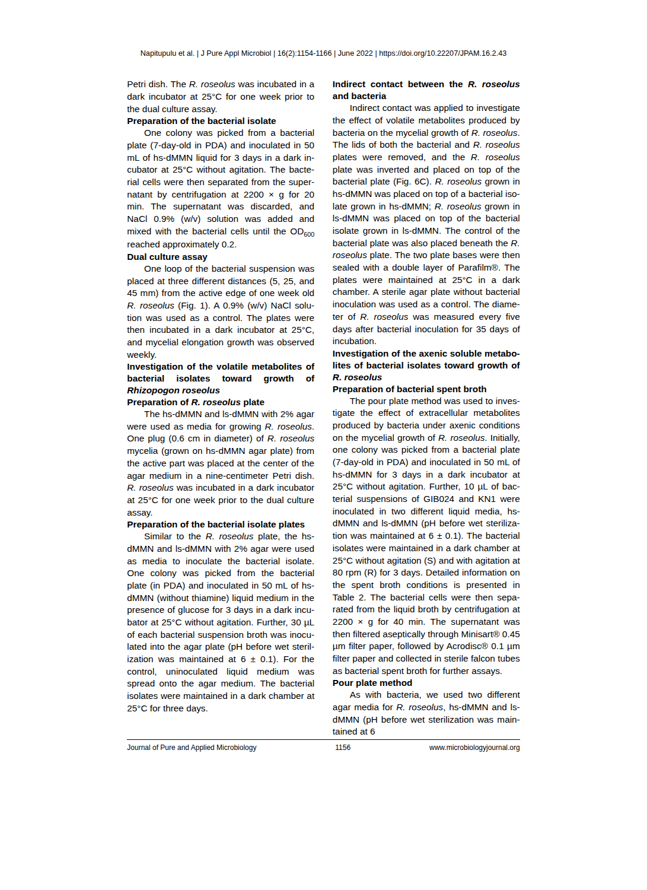Napitupulu et al. | J Pure Appl Microbiol | 16(2):1154-1166 | June 2022 | https://doi.org/10.22207/JPAM.16.2.43
Petri dish. The R. roseolus was incubated in a dark incubator at 25°C for one week prior to the dual culture assay.
Preparation of the bacterial isolate
One colony was picked from a bacterial plate (7-day-old in PDA) and inoculated in 50 mL of hs-dMMN liquid for 3 days in a dark incubator at 25°C without agitation. The bacterial cells were then separated from the supernatant by centrifugation at 2200 × g for 20 min. The supernatant was discarded, and NaCl 0.9% (w/v) solution was added and mixed with the bacterial cells until the OD600 reached approximately 0.2.
Dual culture assay
One loop of the bacterial suspension was placed at three different distances (5, 25, and 45 mm) from the active edge of one week old R. roseolus (Fig. 1). A 0.9% (w/v) NaCl solution was used as a control. The plates were then incubated in a dark incubator at 25°C, and mycelial elongation growth was observed weekly.
Investigation of the volatile metabolites of bacterial isolates toward growth of Rhizopogon roseolus
Preparation of R. roseolus plate
The hs-dMMN and ls-dMMN with 2% agar were used as media for growing R. roseolus. One plug (0.6 cm in diameter) of R. roseolus mycelia (grown on hs-dMMN agar plate) from the active part was placed at the center of the agar medium in a nine-centimeter Petri dish. R. roseolus was incubated in a dark incubator at 25°C for one week prior to the dual culture assay.
Preparation of the bacterial isolate plates
Similar to the R. roseolus plate, the hs-dMMN and ls-dMMN with 2% agar were used as media to inoculate the bacterial isolate. One colony was picked from the bacterial plate (in PDA) and inoculated in 50 mL of hs-dMMN (without thiamine) liquid medium in the presence of glucose for 3 days in a dark incubator at 25°C without agitation. Further, 30 µL of each bacterial suspension broth was inoculated into the agar plate (pH before wet sterilization was maintained at 6 ± 0.1). For the control, uninoculated liquid medium was spread onto the agar medium. The bacterial isolates were maintained in a dark chamber at 25°C for three days.
Indirect contact between the R. roseolus and bacteria
Indirect contact was applied to investigate the effect of volatile metabolites produced by bacteria on the mycelial growth of R. roseolus. The lids of both the bacterial and R. roseolus plates were removed, and the R. roseolus plate was inverted and placed on top of the bacterial plate (Fig. 6C). R. roseolus grown in hs-dMMN was placed on top of a bacterial isolate grown in hs-dMMN; R. roseolus grown in ls-dMMN was placed on top of the bacterial isolate grown in ls-dMMN. The control of the bacterial plate was also placed beneath the R. roseolus plate. The two plate bases were then sealed with a double layer of Parafilm®. The plates were maintained at 25°C in a dark chamber. A sterile agar plate without bacterial inoculation was used as a control. The diameter of R. roseolus was measured every five days after bacterial inoculation for 35 days of incubation.
Investigation of the axenic soluble metabolites of bacterial isolates toward growth of R. roseolus
Preparation of bacterial spent broth
The pour plate method was used to investigate the effect of extracellular metabolites produced by bacteria under axenic conditions on the mycelial growth of R. roseolus. Initially, one colony was picked from a bacterial plate (7-day-old in PDA) and inoculated in 50 mL of hs-dMMN for 3 days in a dark incubator at 25°C without agitation. Further, 10 µL of bacterial suspensions of GIB024 and KN1 were inoculated in two different liquid media, hs-dMMN and ls-dMMN (pH before wet sterilization was maintained at 6 ± 0.1). The bacterial isolates were maintained in a dark chamber at 25°C without agitation (S) and with agitation at 80 rpm (R) for 3 days. Detailed information on the spent broth conditions is presented in Table 2. The bacterial cells were then separated from the liquid broth by centrifugation at 2200 × g for 40 min. The supernatant was then filtered aseptically through Minisart® 0.45 µm filter paper, followed by Acrodisc® 0.1 µm filter paper and collected in sterile falcon tubes as bacterial spent broth for further assays.
Pour plate method
As with bacteria, we used two different agar media for R. roseolus, hs-dMMN and ls-dMMN (pH before wet sterilization was maintained at 6
Journal of Pure and Applied Microbiology 1156 www.microbiologyjournal.org